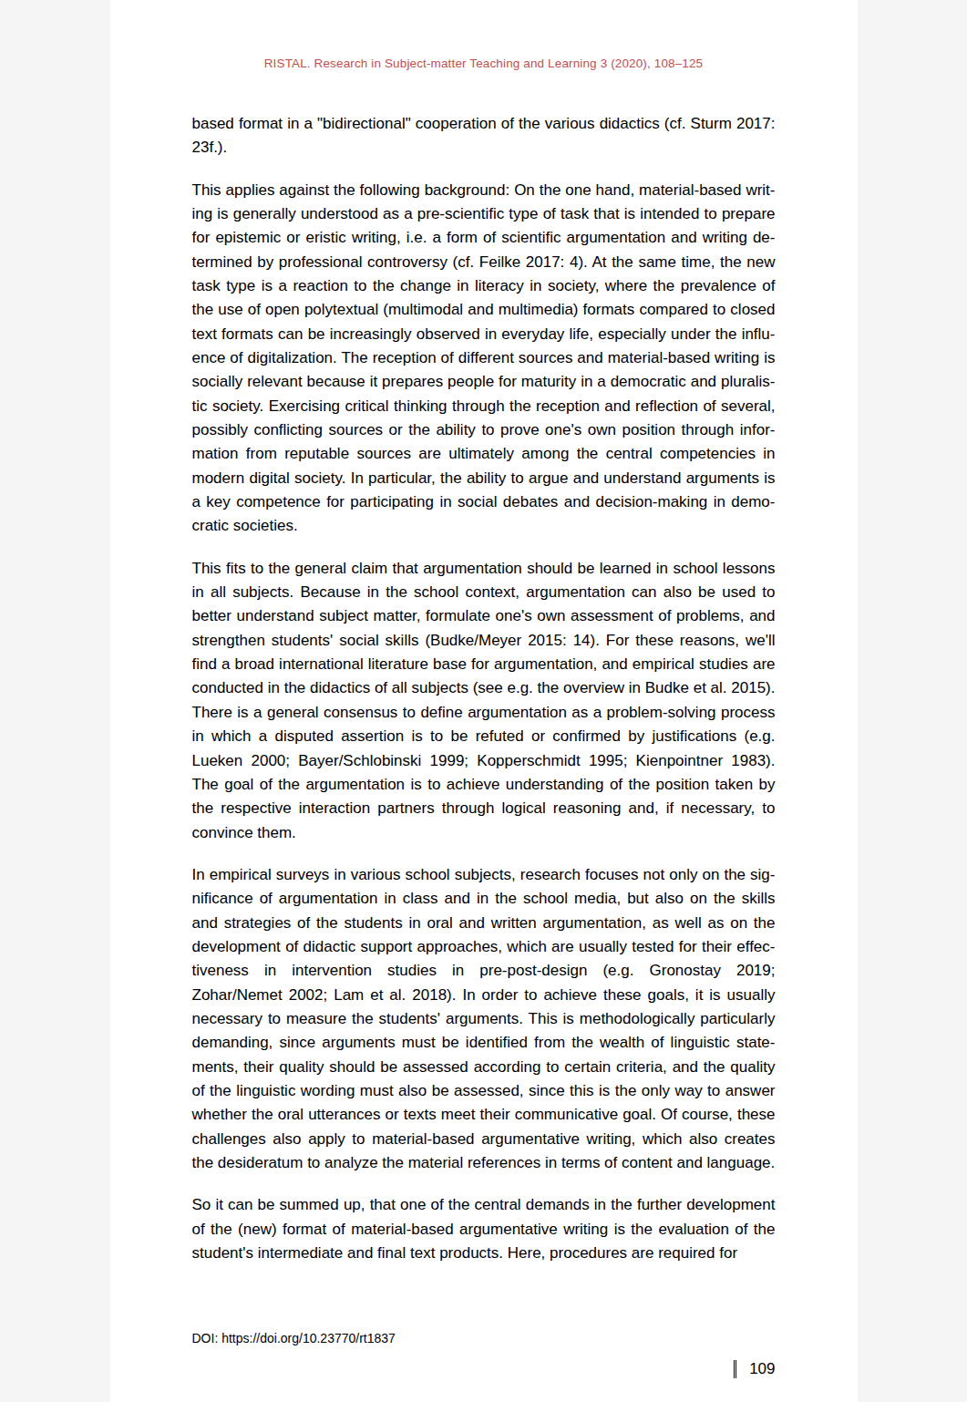RISTAL. Research in Subject-matter Teaching and Learning 3 (2020), 108–125
based format in a "bidirectional" cooperation of the various didactics (cf. Sturm 2017: 23f.).
This applies against the following background: On the one hand, material-based writing is generally understood as a pre-scientific type of task that is intended to prepare for epistemic or eristic writing, i.e. a form of scientific argumentation and writing determined by professional controversy (cf. Feilke 2017: 4). At the same time, the new task type is a reaction to the change in literacy in society, where the prevalence of the use of open polytextual (multimodal and multimedia) formats compared to closed text formats can be increasingly observed in everyday life, especially under the influence of digitalization. The reception of different sources and material-based writing is socially relevant because it prepares people for maturity in a democratic and pluralistic society. Exercising critical thinking through the reception and reflection of several, possibly conflicting sources or the ability to prove one's own position through information from reputable sources are ultimately among the central competencies in modern digital society. In particular, the ability to argue and understand arguments is a key competence for participating in social debates and decision-making in democratic societies.
This fits to the general claim that argumentation should be learned in school lessons in all subjects. Because in the school context, argumentation can also be used to better understand subject matter, formulate one's own assessment of problems, and strengthen students' social skills (Budke/Meyer 2015: 14). For these reasons, we'll find a broad international literature base for argumentation, and empirical studies are conducted in the didactics of all subjects (see e.g. the overview in Budke et al. 2015). There is a general consensus to define argumentation as a problem-solving process in which a disputed assertion is to be refuted or confirmed by justifications (e.g. Lueken 2000; Bayer/Schlobinski 1999; Kopperschmidt 1995; Kienpointner 1983). The goal of the argumentation is to achieve understanding of the position taken by the respective interaction partners through logical reasoning and, if necessary, to convince them.
In empirical surveys in various school subjects, research focuses not only on the significance of argumentation in class and in the school media, but also on the skills and strategies of the students in oral and written argumentation, as well as on the development of didactic support approaches, which are usually tested for their effectiveness in intervention studies in pre-post-design (e.g. Gronostay 2019; Zohar/Nemet 2002; Lam et al. 2018). In order to achieve these goals, it is usually necessary to measure the students' arguments. This is methodologically particularly demanding, since arguments must be identified from the wealth of linguistic statements, their quality should be assessed according to certain criteria, and the quality of the linguistic wording must also be assessed, since this is the only way to answer whether the oral utterances or texts meet their communicative goal. Of course, these challenges also apply to material-based argumentative writing, which also creates the desideratum to analyze the material references in terms of content and language.
So it can be summed up, that one of the central demands in the further development of the (new) format of material-based argumentative writing is the evaluation of the student's intermediate and final text products. Here, procedures are required for
DOI: https://doi.org/10.23770/rt1837 109